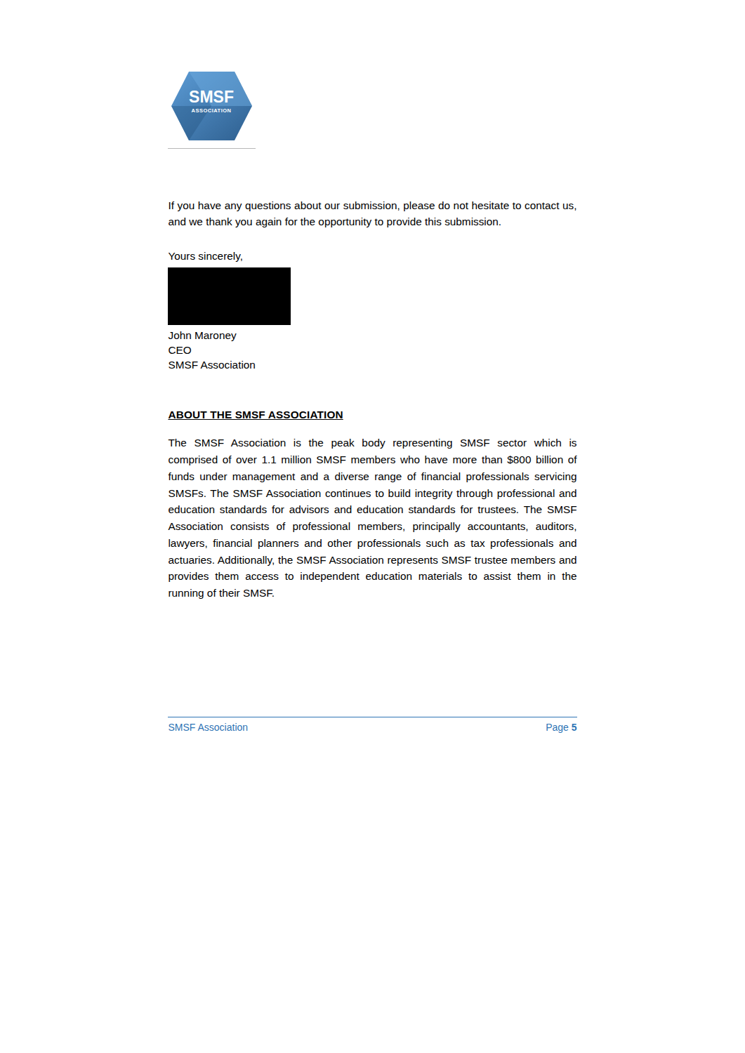SMSF ASSOCIATION
If you have any questions about our submission, please do not hesitate to contact us, and we thank you again for the opportunity to provide this submission.
Yours sincerely,
John Maroney
CEO
SMSF Association
ABOUT THE SMSF ASSOCIATION
The SMSF Association is the peak body representing SMSF sector which is comprised of over 1.1 million SMSF members who have more than $800 billion of funds under management and a diverse range of financial professionals servicing SMSFs. The SMSF Association continues to build integrity through professional and education standards for advisors and education standards for trustees. The SMSF Association consists of professional members, principally accountants, auditors, lawyers, financial planners and other professionals such as tax professionals and actuaries. Additionally, the SMSF Association represents SMSF trustee members and provides them access to independent education materials to assist them in the running of their SMSF.
SMSF Association Page 5